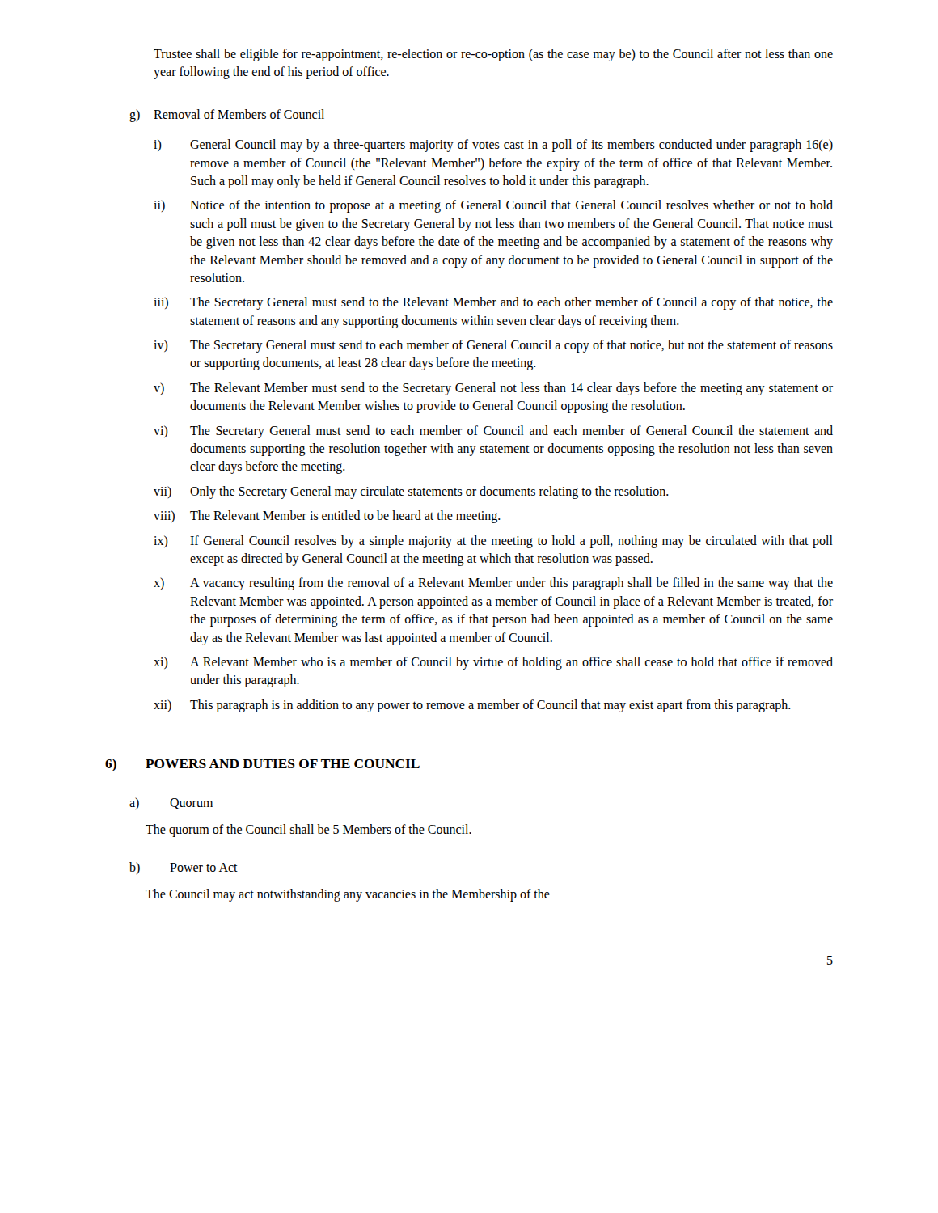Trustee shall be eligible for re-appointment, re-election or re-co-option (as the case may be) to the Council after not less than one year following the end of his period of office.
g) Removal of Members of Council
General Council may by a three-quarters majority of votes cast in a poll of its members conducted under paragraph 16(e) remove a member of Council (the "Relevant Member") before the expiry of the term of office of that Relevant Member. Such a poll may only be held if General Council resolves to hold it under this paragraph.
Notice of the intention to propose at a meeting of General Council that General Council resolves whether or not to hold such a poll must be given to the Secretary General by not less than two members of the General Council. That notice must be given not less than 42 clear days before the date of the meeting and be accompanied by a statement of the reasons why the Relevant Member should be removed and a copy of any document to be provided to General Council in support of the resolution.
The Secretary General must send to the Relevant Member and to each other member of Council a copy of that notice, the statement of reasons and any supporting documents within seven clear days of receiving them.
The Secretary General must send to each member of General Council a copy of that notice, but not the statement of reasons or supporting documents, at least 28 clear days before the meeting.
The Relevant Member must send to the Secretary General not less than 14 clear days before the meeting any statement or documents the Relevant Member wishes to provide to General Council opposing the resolution.
The Secretary General must send to each member of Council and each member of General Council the statement and documents supporting the resolution together with any statement or documents opposing the resolution not less than seven clear days before the meeting.
Only the Secretary General may circulate statements or documents relating to the resolution.
The Relevant Member is entitled to be heard at the meeting.
If General Council resolves by a simple majority at the meeting to hold a poll, nothing may be circulated with that poll except as directed by General Council at the meeting at which that resolution was passed.
A vacancy resulting from the removal of a Relevant Member under this paragraph shall be filled in the same way that the Relevant Member was appointed. A person appointed as a member of Council in place of a Relevant Member is treated, for the purposes of determining the term of office, as if that person had been appointed as a member of Council on the same day as the Relevant Member was last appointed a member of Council.
A Relevant Member who is a member of Council by virtue of holding an office shall cease to hold that office if removed under this paragraph.
This paragraph is in addition to any power to remove a member of Council that may exist apart from this paragraph.
6) POWERS AND DUTIES OF THE COUNCIL
a) Quorum
The quorum of the Council shall be 5 Members of the Council.
b) Power to Act
The Council may act notwithstanding any vacancies in the Membership of the
5